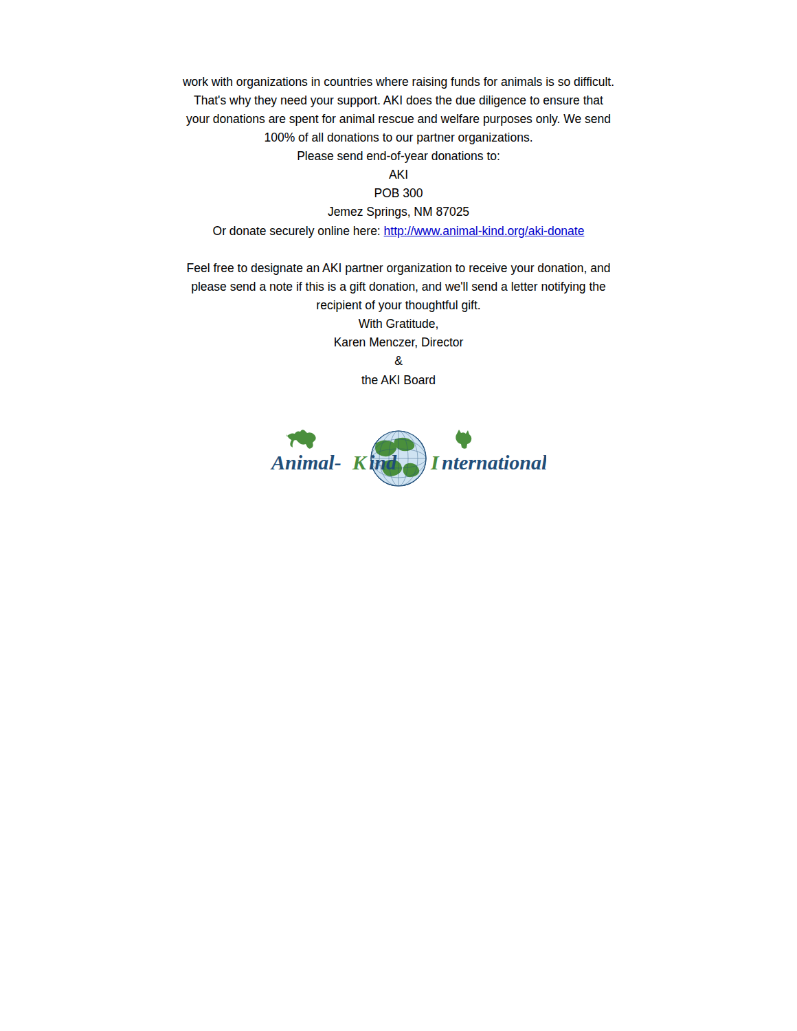work with organizations in countries where raising funds for animals is so difficult.
That's why they need your support. AKI does the due diligence to ensure that
your donations are spent for animal rescue and welfare purposes only. We send
100% of all donations to our partner organizations.
Please send end-of-year donations to:
AKI
POB 300
Jemez Springs, NM 87025
Or donate securely online here: http://www.animal-kind.org/aki-donate
Feel free to designate an AKI partner organization to receive your donation, and
please send a note if this is a gift donation, and we'll send a letter notifying the
recipient of your thoughtful gift.
With Gratitude,
Karen Menczer, Director
&
the AKI Board
Animal- K ind I nternational